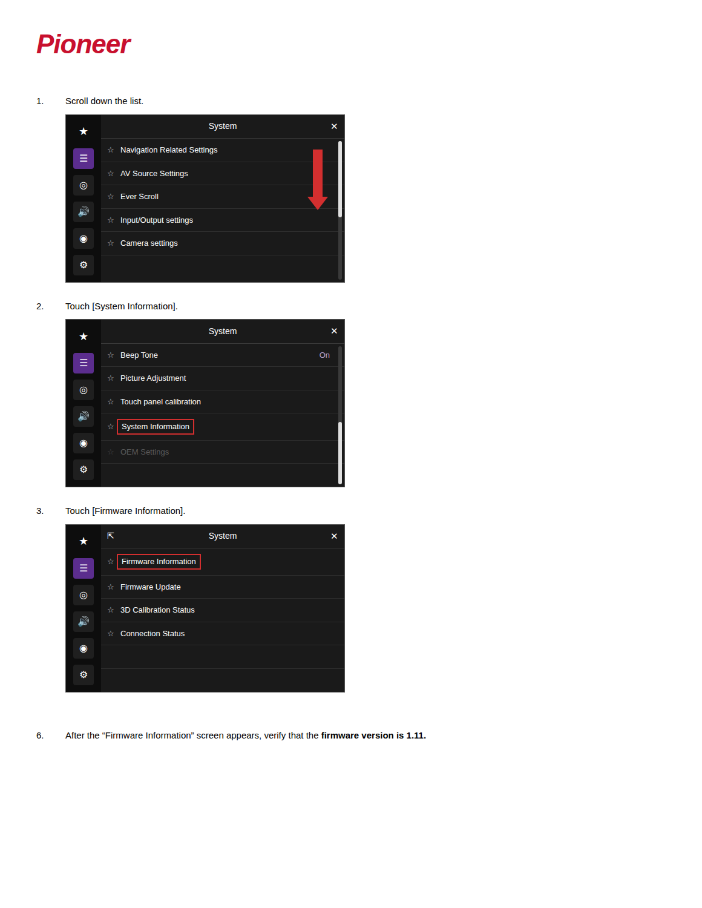Pioneer
Scroll down the list.
★
☰
◎
🔊
◉
⚙
System ✕
☆Navigation Related Settings
☆AV Source Settings
☆Ever Scroll
☆Input/Output settings
☆Camera settings
Touch [System Information].
★
☰
◎
🔊
◉
⚙
System ✕
☆Beep Tone On
☆Picture Adjustment
☆Touch panel calibration
☆System Information
☆OEM Settings
Touch [Firmware Information].
★
☰
◎
🔊
◉
⚙
⇱ System ✕
☆Firmware Information
☆Firmware Update
☆3D Calibration Status
☆Connection Status
After the “Firmware Information” screen appears, verify that the firmware version is 1.11.